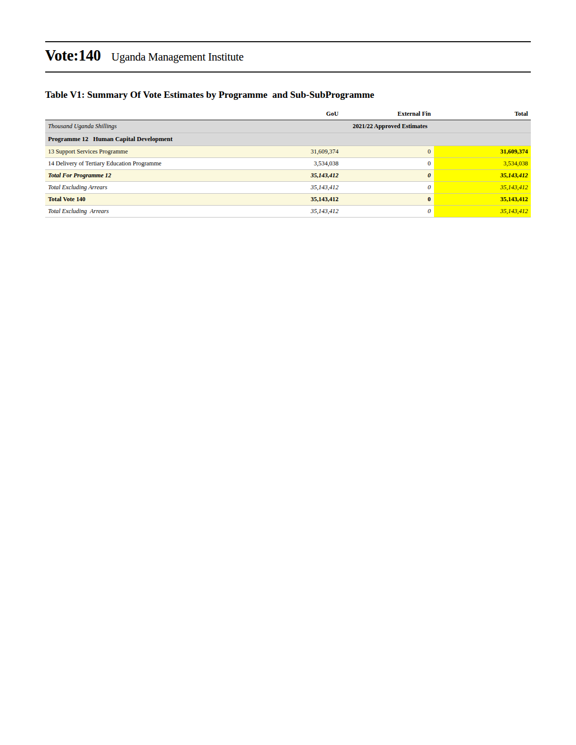Vote:140 Uganda Management Institute
Table V1: Summary Of Vote Estimates by Programme and Sub-SubProgramme
| Thousand Uganda Shillings | 2021/22 Approved Estimates |
| Programme 12 Human Capital Development |
| | GoU | External Fin | Total |
| 13 Support Services Programme | 31,609,374 | 0 | 31,609,374 |
| 14 Delivery of Tertiary Education Programme | 3,534,038 | 0 | 3,534,038 |
| Total For Programme 12 | 35,143,412 | 0 | 35,143,412 |
| Total Excluding Arrears | 35,143,412 | 0 | 35,143,412 |
| Total Vote 140 | 35,143,412 | 0 | 35,143,412 |
| Total Excluding Arrears | 35,143,412 | 0 | 35,143,412 |